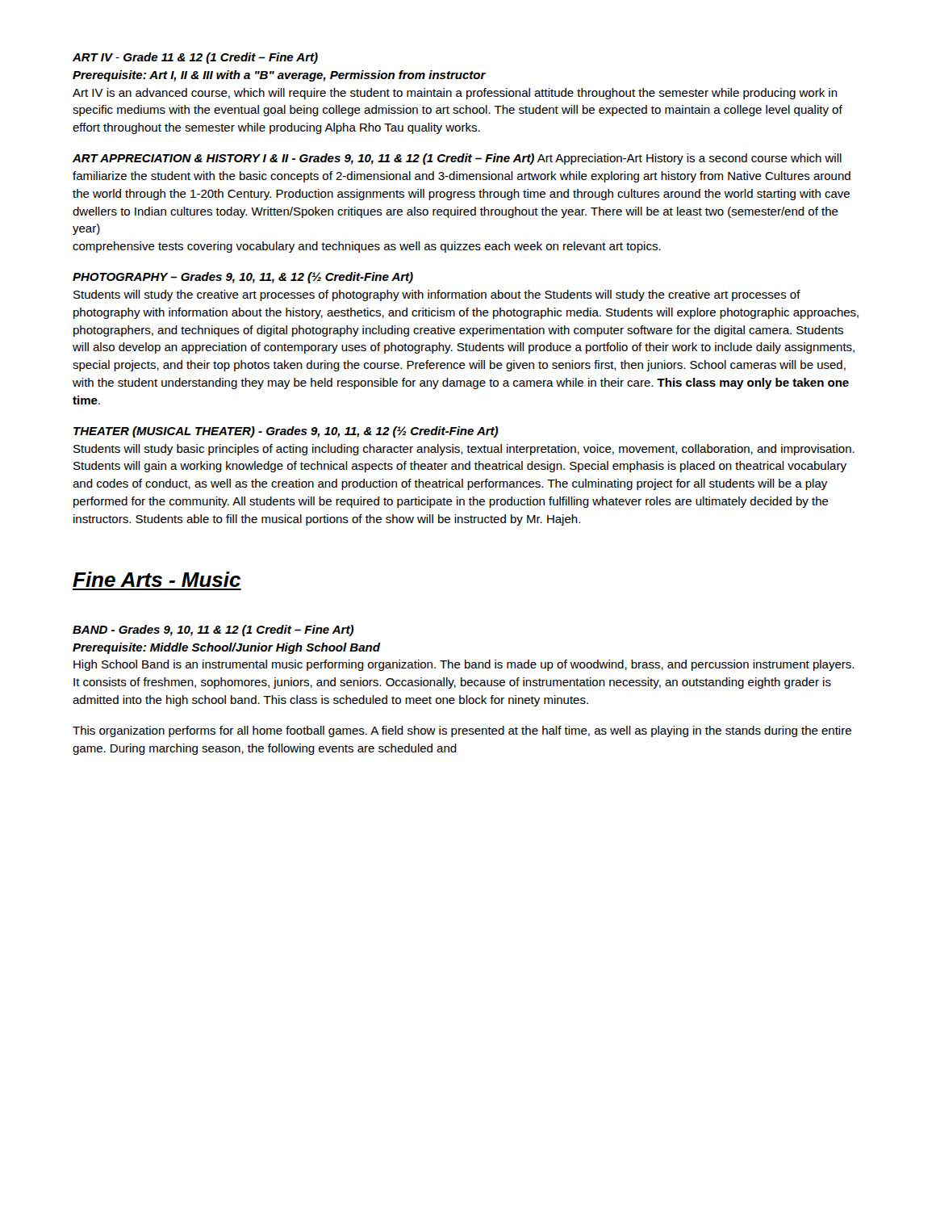ART IV - Grade 11 & 12 (1 Credit – Fine Art)
Prerequisite: Art I, II & III with a "B" average, Permission from instructor
Art IV is an advanced course, which will require the student to maintain a professional attitude throughout the semester while producing work in specific mediums with the eventual goal being college admission to art school. The student will be expected to maintain a college level quality of effort throughout the semester while producing Alpha Rho Tau quality works.
ART APPRECIATION & HISTORY I & II - Grades 9, 10, 11 & 12 (1 Credit – Fine Art) Art Appreciation-Art History is a second course which will familiarize the student with the basic concepts of 2-dimensional and 3-dimensional artwork while exploring art history from Native Cultures around the world through the 1-20th Century. Production assignments will progress through time and through cultures around the world starting with cave dwellers to Indian cultures today. Written/Spoken critiques are also required throughout the year. There will be at least two (semester/end of the year)
comprehensive tests covering vocabulary and techniques as well as quizzes each week on relevant art topics.
PHOTOGRAPHY – Grades 9, 10, 11, & 12 (½ Credit-Fine Art)
Students will study the creative art processes of photography with information about the Students will study the creative art processes of photography with information about the history, aesthetics, and criticism of the photographic media. Students will explore photographic approaches, photographers, and techniques of digital photography including creative experimentation with computer software for the digital camera. Students will also develop an appreciation of contemporary uses of photography. Students will produce a portfolio of their work to include daily assignments, special projects, and their top photos taken during the course. Preference will be given to seniors first, then juniors. School cameras will be used, with the student understanding they may be held responsible for any damage to a camera while in their care. This class may only be taken one time.
THEATER (MUSICAL THEATER) - Grades 9, 10, 11, & 12 (½ Credit-Fine Art)
Students will study basic principles of acting including character analysis, textual interpretation, voice, movement, collaboration, and improvisation. Students will gain a working knowledge of technical aspects of theater and theatrical design. Special emphasis is placed on theatrical vocabulary and codes of conduct, as well as the creation and production of theatrical performances. The culminating project for all students will be a play performed for the community. All students will be required to participate in the production fulfilling whatever roles are ultimately decided by the instructors. Students able to fill the musical portions of the show will be instructed by Mr. Hajeh.
Fine Arts - Music
BAND - Grades 9, 10, 11 & 12 (1 Credit – Fine Art)
Prerequisite: Middle School/Junior High School Band
High School Band is an instrumental music performing organization. The band is made up of woodwind, brass, and percussion instrument players. It consists of freshmen, sophomores, juniors, and seniors. Occasionally, because of instrumentation necessity, an outstanding eighth grader is admitted into the high school band. This class is scheduled to meet one block for ninety minutes.
This organization performs for all home football games. A field show is presented at the half time, as well as playing in the stands during the entire game. During marching season, the following events are scheduled and